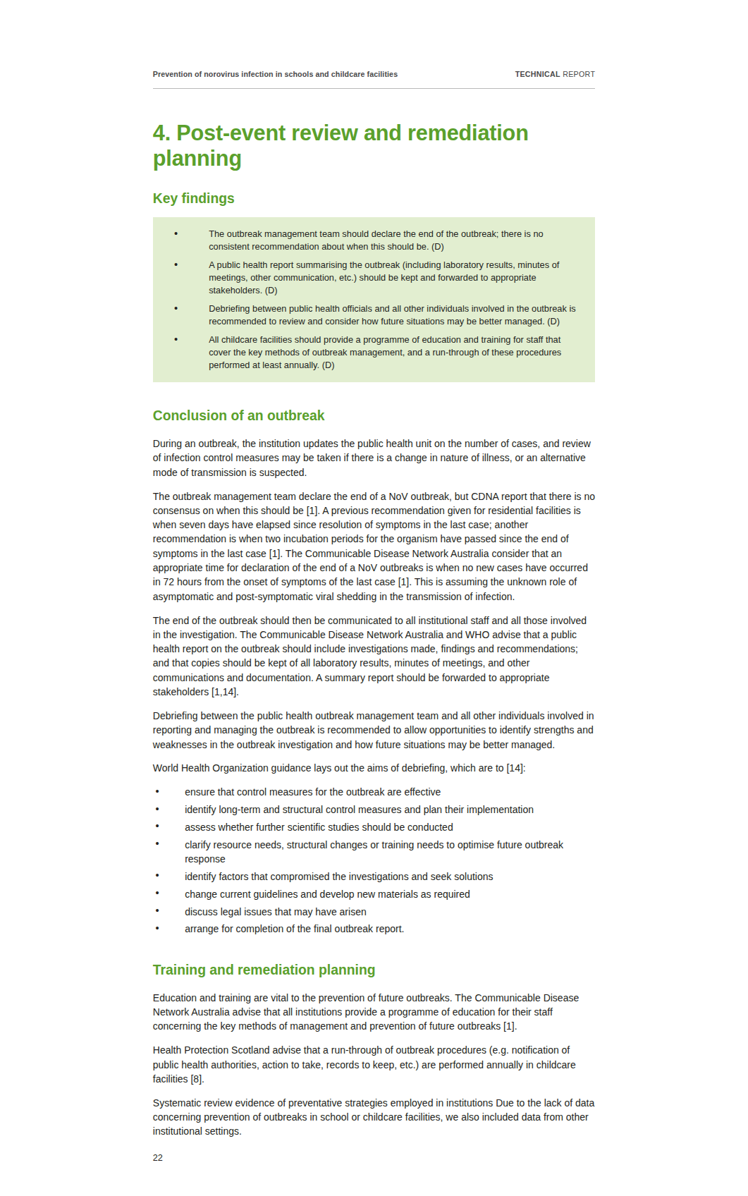Prevention of norovirus infection in schools and childcare facilities
TECHNICAL REPORT
4. Post-event review and remediation
planning
Key findings
The outbreak management team should declare the end of the outbreak; there is no consistent recommendation about when this should be. (D)
A public health report summarising the outbreak (including laboratory results, minutes of meetings, other communication, etc.) should be kept and forwarded to appropriate stakeholders. (D)
Debriefing between public health officials and all other individuals involved in the outbreak is recommended to review and consider how future situations may be better managed. (D)
All childcare facilities should provide a programme of education and training for staff that cover the key methods of outbreak management, and a run-through of these procedures performed at least annually. (D)
Conclusion of an outbreak
During an outbreak, the institution updates the public health unit on the number of cases, and review of infection control measures may be taken if there is a change in nature of illness, or an alternative mode of transmission is suspected.
The outbreak management team declare the end of a NoV outbreak, but CDNA report that there is no consensus on when this should be [1]. A previous recommendation given for residential facilities is when seven days have elapsed since resolution of symptoms in the last case; another recommendation is when two incubation periods for the organism have passed since the end of symptoms in the last case [1]. The Communicable Disease Network Australia consider that an appropriate time for declaration of the end of a NoV outbreaks is when no new cases have occurred in 72 hours from the onset of symptoms of the last case [1]. This is assuming the unknown role of asymptomatic and post-symptomatic viral shedding in the transmission of infection.
The end of the outbreak should then be communicated to all institutional staff and all those involved in the investigation. The Communicable Disease Network Australia and WHO advise that a public health report on the outbreak should include investigations made, findings and recommendations; and that copies should be kept of all laboratory results, minutes of meetings, and other communications and documentation. A summary report should be forwarded to appropriate stakeholders [1,14].
Debriefing between the public health outbreak management team and all other individuals involved in reporting and managing the outbreak is recommended to allow opportunities to identify strengths and weaknesses in the outbreak investigation and how future situations may be better managed.
World Health Organization guidance lays out the aims of debriefing, which are to [14]:
ensure that control measures for the outbreak are effective
identify long-term and structural control measures and plan their implementation
assess whether further scientific studies should be conducted
clarify resource needs, structural changes or training needs to optimise future outbreak response
identify factors that compromised the investigations and seek solutions
change current guidelines and develop new materials as required
discuss legal issues that may have arisen
arrange for completion of the final outbreak report.
Training and remediation planning
Education and training are vital to the prevention of future outbreaks. The Communicable Disease Network Australia advise that all institutions provide a programme of education for their staff concerning the key methods of management and prevention of future outbreaks [1].
Health Protection Scotland advise that a run-through of outbreak procedures (e.g. notification of public health authorities, action to take, records to keep, etc.) are performed annually in childcare facilities [8].
Systematic review evidence of preventative strategies employed in institutions Due to the lack of data concerning prevention of outbreaks in school or childcare facilities, we also included data from other institutional settings.
22